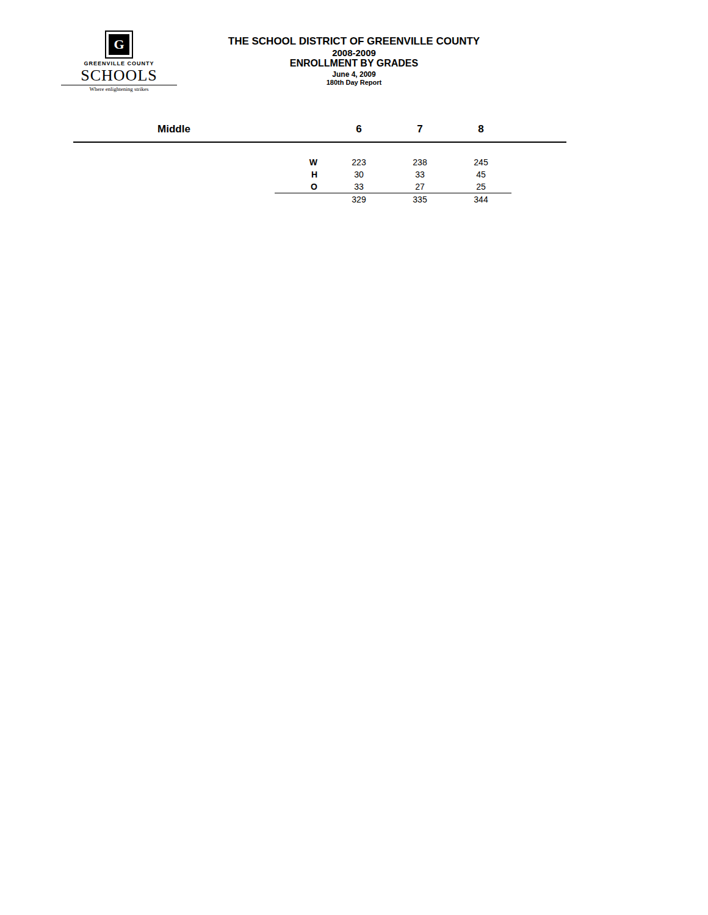GREENVILLE COUNTY
SCHOOLS
Where enlightening strikes
THE SCHOOL DISTRICT OF GREENVILLE COUNTY
2008-2009
ENROLLMENT BY GRADES
June 4, 2009
180th Day Report
| Middle | | 6 | 7 | 8 | |
| | W | 223 | 238 | 245 | |
| | H | 30 | 33 | 45 | |
| | O | 33 | 27 | 25 | |
| | | 329 | 335 | 344 | |